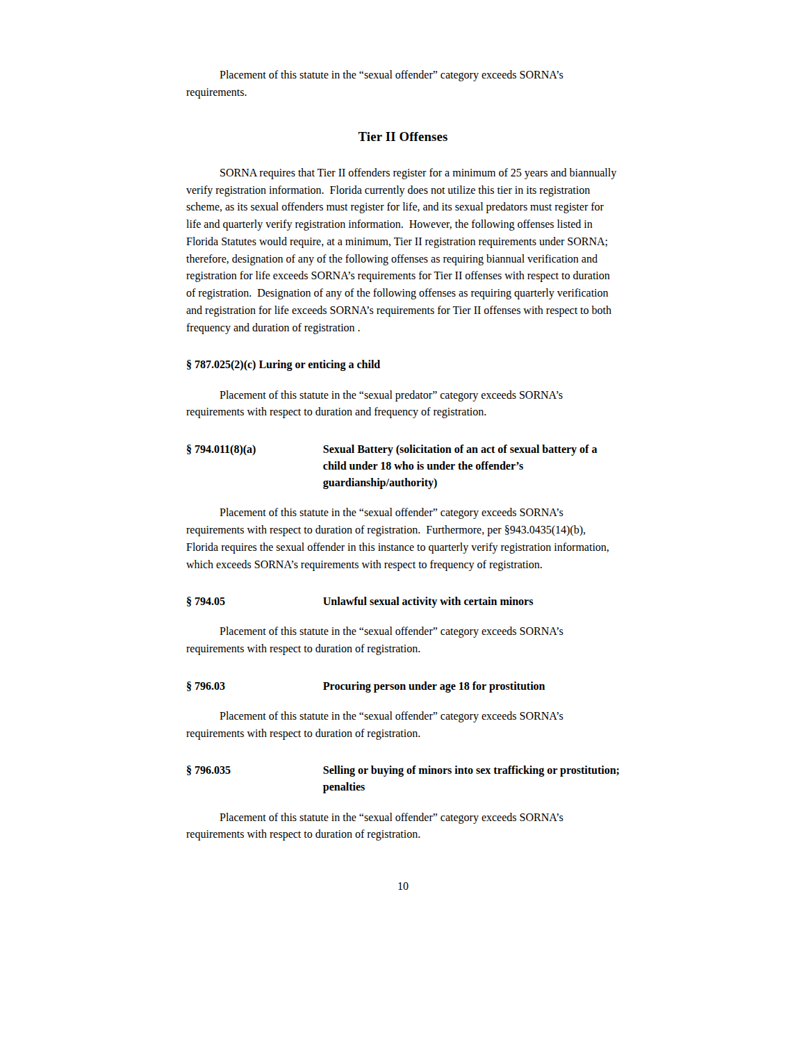Placement of this statute in the “sexual offender” category exceeds SORNA’s requirements.
Tier II Offenses
SORNA requires that Tier II offenders register for a minimum of 25 years and biannually verify registration information. Florida currently does not utilize this tier in its registration scheme, as its sexual offenders must register for life, and its sexual predators must register for life and quarterly verify registration information. However, the following offenses listed in Florida Statutes would require, at a minimum, Tier II registration requirements under SORNA; therefore, designation of any of the following offenses as requiring biannual verification and registration for life exceeds SORNA’s requirements for Tier II offenses with respect to duration of registration. Designation of any of the following offenses as requiring quarterly verification and registration for life exceeds SORNA’s requirements for Tier II offenses with respect to both frequency and duration of registration .
§ 787.025(2)(c) Luring or enticing a child
Placement of this statute in the “sexual predator” category exceeds SORNA’s requirements with respect to duration and frequency of registration.
§ 794.011(8)(a)
Sexual Battery (solicitation of an act of sexual battery of a child under 18 who is under the offender’s guardianship/authority)
Placement of this statute in the “sexual offender” category exceeds SORNA’s requirements with respect to duration of registration. Furthermore, per §943.0435(14)(b), Florida requires the sexual offender in this instance to quarterly verify registration information, which exceeds SORNA’s requirements with respect to frequency of registration.
§ 794.05
Unlawful sexual activity with certain minors
Placement of this statute in the “sexual offender” category exceeds SORNA’s requirements with respect to duration of registration.
§ 796.03
Procuring person under age 18 for prostitution
Placement of this statute in the “sexual offender” category exceeds SORNA’s requirements with respect to duration of registration.
§ 796.035
Selling or buying of minors into sex trafficking or prostitution; penalties
Placement of this statute in the “sexual offender” category exceeds SORNA’s requirements with respect to duration of registration.
10